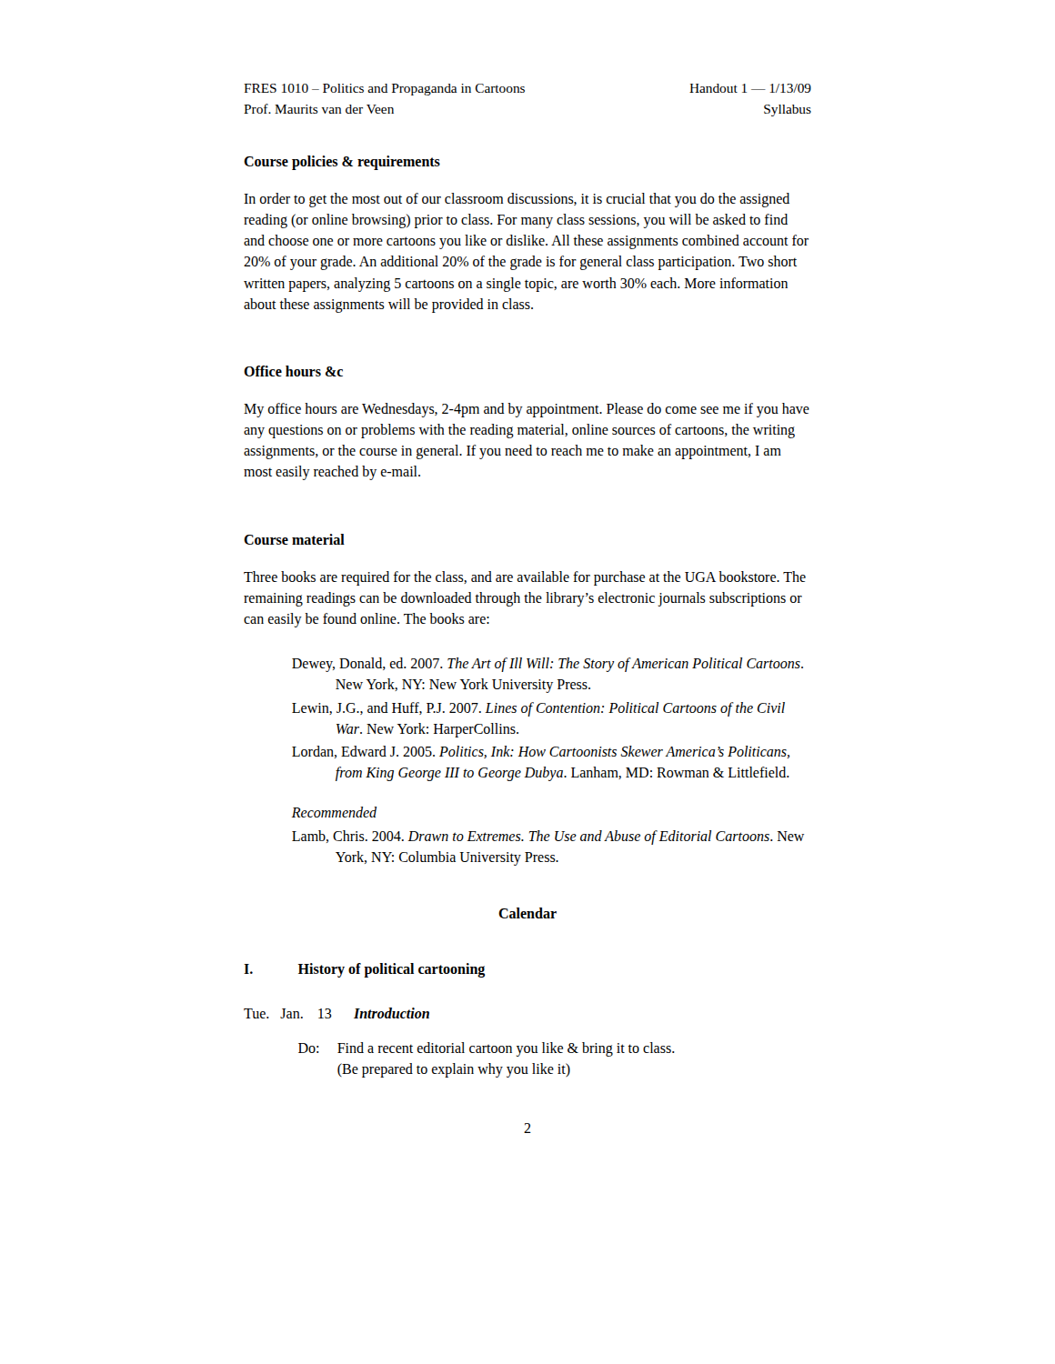| FRES 1010 – Politics and Propaganda in Cartoons | Handout 1 — 1/13/09 |
| Prof. Maurits van der Veen | Syllabus |
Course policies & requirements
In order to get the most out of our classroom discussions, it is crucial that you do the assigned reading (or online browsing) prior to class. For many class sessions, you will be asked to find and choose one or more cartoons you like or dislike. All these assignments combined account for 20% of your grade. An additional 20% of the grade is for general class participation. Two short written papers, analyzing 5 cartoons on a single topic, are worth 30% each. More information about these assignments will be provided in class.
Office hours &c
My office hours are Wednesdays, 2-4pm and by appointment. Please do come see me if you have any questions on or problems with the reading material, online sources of cartoons, the writing assignments, or the course in general. If you need to reach me to make an appointment, I am most easily reached by e-mail.
Course material
Three books are required for the class, and are available for purchase at the UGA bookstore. The remaining readings can be downloaded through the library’s electronic journals subscriptions or can easily be found online. The books are:
Dewey, Donald, ed. 2007. The Art of Ill Will: The Story of American Political Cartoons. New York, NY: New York University Press.
Lewin, J.G., and Huff, P.J. 2007. Lines of Contention: Political Cartoons of the Civil War. New York: HarperCollins.
Lordan, Edward J. 2005. Politics, Ink: How Cartoonists Skewer America’s Politicans, from King George III to George Dubya. Lanham, MD: Rowman & Littlefield.
Recommended
Lamb, Chris. 2004. Drawn to Extremes. The Use and Abuse of Editorial Cartoons. New York, NY: Columbia University Press.
Calendar
I. History of political cartooning
Tue. Jan. 13 Introduction
Do: Find a recent editorial cartoon you like & bring it to class.(Be prepared to explain why you like it)
2